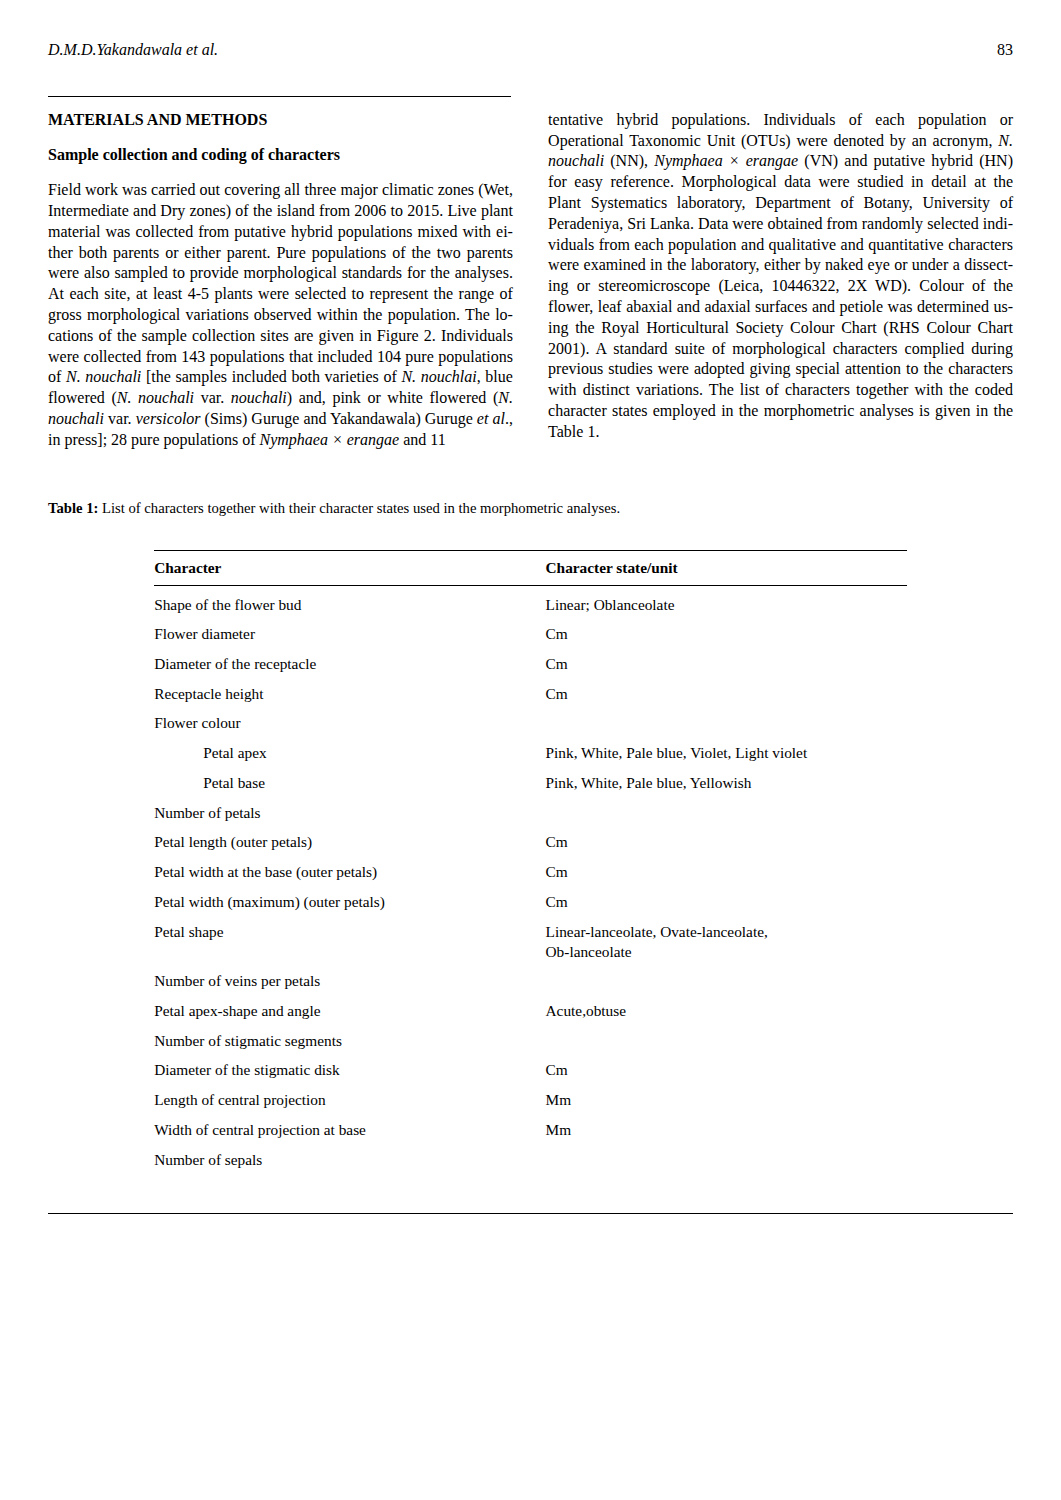D.M.D.Yakandawala et al. 83
Materials and Methods
Sample collection and coding of characters
Field work was carried out covering all three major climatic zones (Wet, Intermediate and Dry zones) of the island from 2006 to 2015. Live plant material was collected from putative hybrid populations mixed with either both parents or either parent. Pure populations of the two parents were also sampled to provide morphological standards for the analyses. At each site, at least 4-5 plants were selected to represent the range of gross morphological variations observed within the population. The locations of the sample collection sites are given in Figure 2. Individuals were collected from 143 populations that included 104 pure populations of N. nouchali [the samples included both varieties of N. nouchlai, blue flowered (N. nouchali var. nouchali) and, pink or white flowered (N. nouchali var. versicolor (Sims) Guruge and Yakandawala) Guruge et al., in press]; 28 pure populations of Nymphaea × erangae and 11
tentative hybrid populations. Individuals of each population or Operational Taxonomic Unit (OTUs) were denoted by an acronym, N. nouchali (NN), Nymphaea × erangae (VN) and putative hybrid (HN) for easy reference. Morphological data were studied in detail at the Plant Systematics laboratory, Department of Botany, University of Peradeniya, Sri Lanka. Data were obtained from randomly selected individuals from each population and qualitative and quantitative characters were examined in the laboratory, either by naked eye or under a dissecting or stereomicroscope (Leica, 10446322, 2X WD). Colour of the flower, leaf abaxial and adaxial surfaces and petiole was determined using the Royal Horticultural Society Colour Chart (RHS Colour Chart 2001). A standard suite of morphological characters complied during previous studies were adopted giving special attention to the characters with distinct variations. The list of characters together with the coded character states employed in the morphometric analyses is given in the Table 1.
Table 1: List of characters together with their character states used in the morphometric analyses.
| Character | Character state/unit |
| --- | --- |
| Shape of the flower bud | Linear; Oblanceolate |
| Flower diameter | Cm |
| Diameter of the receptacle | Cm |
| Receptacle height | Cm |
| Flower colour | |
| Petal apex | Pink, White, Pale blue, Violet, Light violet |
| Petal base | Pink, White, Pale blue, Yellowish |
| Number of petals | |
| Petal length (outer petals) | Cm |
| Petal width at the base (outer petals) | Cm |
| Petal width (maximum) (outer petals) | Cm |
| Petal shape | Linear-lanceolate, Ovate-lanceolate, Ob-lanceolate |
| Number of veins per petals | |
| Petal apex-shape and angle | Acute,obtuse |
| Number of stigmatic segments | |
| Diameter of the stigmatic disk | Cm |
| Length of central projection | Mm |
| Width of central projection at base | Mm |
| Number of sepals | |